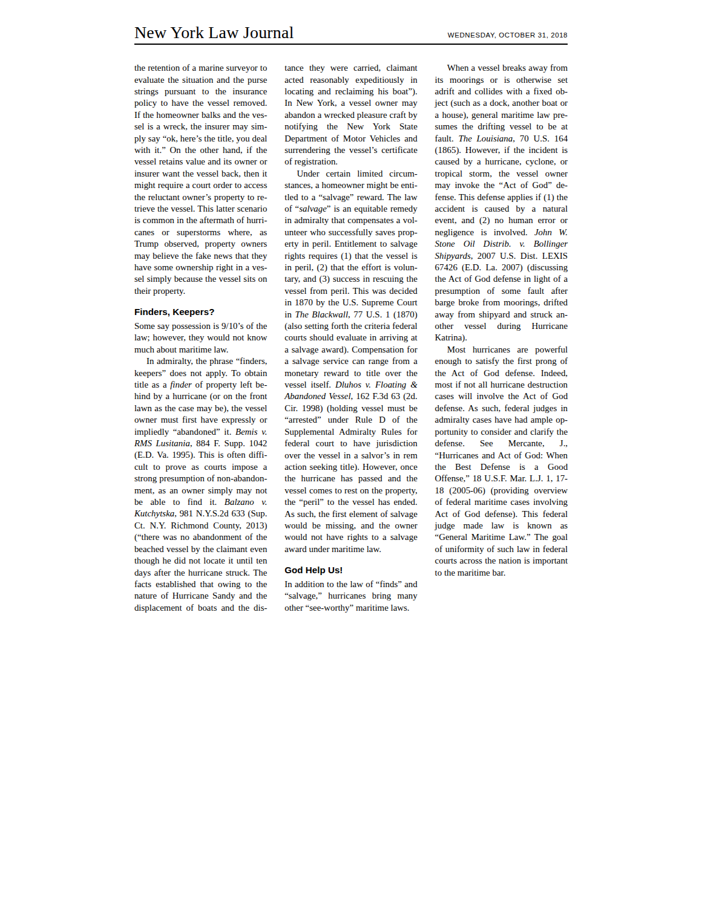New York Law Journal
WEDNESDAY, OCTOBER 31, 2018
the retention of a marine surveyor to evaluate the situation and the purse strings pursuant to the insurance policy to have the vessel removed. If the homeowner balks and the vessel is a wreck, the insurer may simply say “ok, here’s the title, you deal with it.” On the other hand, if the vessel retains value and its owner or insurer want the vessel back, then it might require a court order to access the reluctant owner’s property to retrieve the vessel. This latter scenario is common in the aftermath of hurricanes or superstorms where, as Trump observed, property owners may believe the fake news that they have some ownership right in a vessel simply because the vessel sits on their property.
Finders, Keepers?
Some say possession is 9/10’s of the law; however, they would not know much about maritime law.
In admiralty, the phrase “finders, keepers” does not apply. To obtain title as a finder of property left behind by a hurricane (or on the front lawn as the case may be), the vessel owner must first have expressly or impliedly “abandoned” it. Bemis v. RMS Lusitania, 884 F. Supp. 1042 (E.D. Va. 1995). This is often difficult to prove as courts impose a strong presumption of non-abandonment, as an owner simply may not be able to find it. Balzano v. Kutchytska, 981 N.Y.S.2d 633 (Sup. Ct. N.Y. Richmond County, 2013) (“there was no abandonment of the beached vessel by the claimant even though he did not locate it until ten days after the hurricane struck. The facts established that owing to the nature of Hurricane Sandy and the displacement of boats and the distance they were carried, claimant acted reasonably expeditiously in locating and reclaiming his boat”). In New York, a vessel owner may abandon a wrecked pleasure craft by notifying the New York State Department of Motor Vehicles and surrendering the vessel’s certificate of registration.
Under certain limited circumstances, a homeowner might be entitled to a “salvage” reward. The law of “salvage” is an equitable remedy in admiralty that compensates a volunteer who successfully saves property in peril. Entitlement to salvage rights requires (1) that the vessel is in peril, (2) that the effort is voluntary, and (3) success in rescuing the vessel from peril. This was decided in 1870 by the U.S. Supreme Court in The Blackwall, 77 U.S. 1 (1870) (also setting forth the criteria federal courts should evaluate in arriving at a salvage award). Compensation for a salvage service can range from a monetary reward to title over the vessel itself. Dluhos v. Floating & Abandoned Vessel, 162 F.3d 63 (2d. Cir. 1998) (holding vessel must be “arrested” under Rule D of the Supplemental Admiralty Rules for federal court to have jurisdiction over the vessel in a salvor’s in rem action seeking title). However, once the hurricane has passed and the vessel comes to rest on the property, the “peril” to the vessel has ended. As such, the first element of salvage would be missing, and the owner would not have rights to a salvage award under maritime law.
God Help Us!
In addition to the law of “finds” and “salvage,” hurricanes bring many other “see-worthy” maritime laws.
When a vessel breaks away from its moorings or is otherwise set adrift and collides with a fixed object (such as a dock, another boat or a house), general maritime law presumes the drifting vessel to be at fault. The Louisiana, 70 U.S. 164 (1865). However, if the incident is caused by a hurricane, cyclone, or tropical storm, the vessel owner may invoke the “Act of God” defense. This defense applies if (1) the accident is caused by a natural event, and (2) no human error or negligence is involved. John W. Stone Oil Distrib. v. Bollinger Shipyards, 2007 U.S. Dist. LEXIS 67426 (E.D. La. 2007) (discussing the Act of God defense in light of a presumption of some fault after barge broke from moorings, drifted away from shipyard and struck another vessel during Hurricane Katrina).
Most hurricanes are powerful enough to satisfy the first prong of the Act of God defense. Indeed, most if not all hurricane destruction cases will involve the Act of God defense. As such, federal judges in admiralty cases have had ample opportunity to consider and clarify the defense. See Mercante, J., “Hurricanes and Act of God: When the Best Defense is a Good Offense,” 18 U.S.F. Mar. L.J. 1, 17-18 (2005-06) (providing overview of federal maritime cases involving Act of God defense). This federal judge made law is known as “General Maritime Law.” The goal of uniformity of such law in federal courts across the nation is important to the maritime bar.